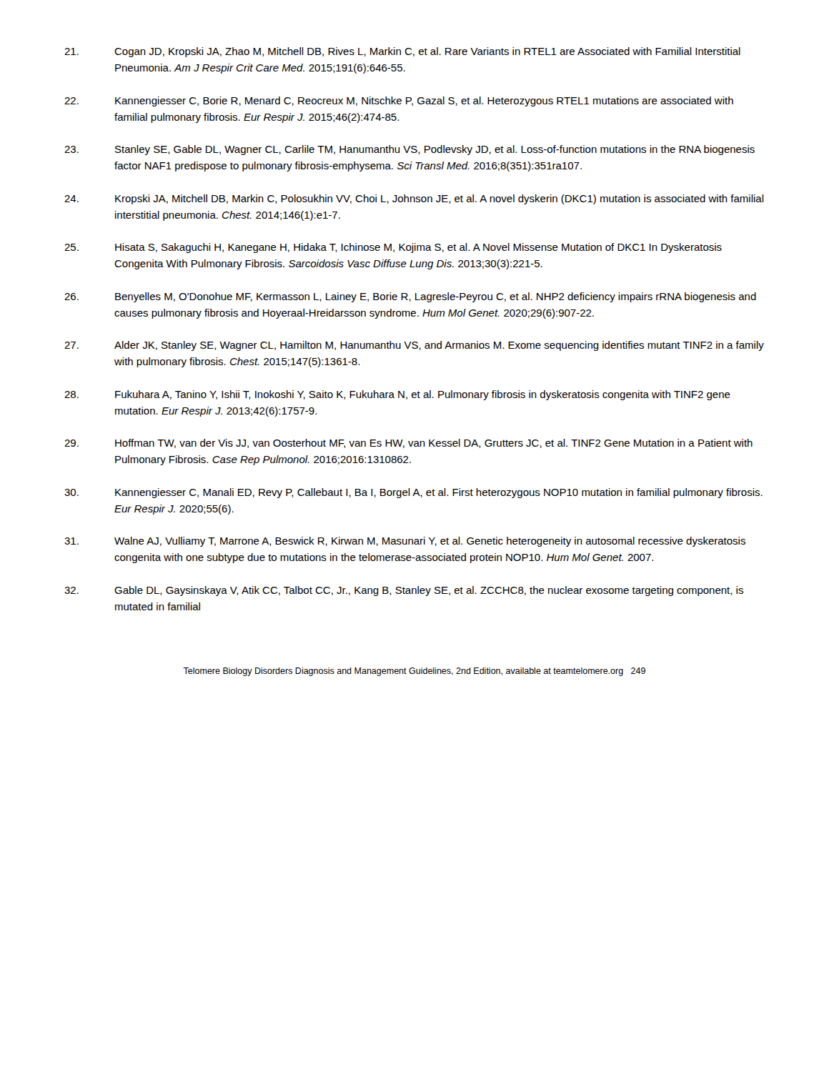21. Cogan JD, Kropski JA, Zhao M, Mitchell DB, Rives L, Markin C, et al. Rare Variants in RTEL1 are Associated with Familial Interstitial Pneumonia. Am J Respir Crit Care Med. 2015;191(6):646-55.
22. Kannengiesser C, Borie R, Menard C, Reocreux M, Nitschke P, Gazal S, et al. Heterozygous RTEL1 mutations are associated with familial pulmonary fibrosis. Eur Respir J. 2015;46(2):474-85.
23. Stanley SE, Gable DL, Wagner CL, Carlile TM, Hanumanthu VS, Podlevsky JD, et al. Loss-of-function mutations in the RNA biogenesis factor NAF1 predispose to pulmonary fibrosis-emphysema. Sci Transl Med. 2016;8(351):351ra107.
24. Kropski JA, Mitchell DB, Markin C, Polosukhin VV, Choi L, Johnson JE, et al. A novel dyskerin (DKC1) mutation is associated with familial interstitial pneumonia. Chest. 2014;146(1):e1-7.
25. Hisata S, Sakaguchi H, Kanegane H, Hidaka T, Ichinose M, Kojima S, et al. A Novel Missense Mutation of DKC1 In Dyskeratosis Congenita With Pulmonary Fibrosis. Sarcoidosis Vasc Diffuse Lung Dis. 2013;30(3):221-5.
26. Benyelles M, O'Donohue MF, Kermasson L, Lainey E, Borie R, Lagresle-Peyrou C, et al. NHP2 deficiency impairs rRNA biogenesis and causes pulmonary fibrosis and Hoyeraal-Hreidarsson syndrome. Hum Mol Genet. 2020;29(6):907-22.
27. Alder JK, Stanley SE, Wagner CL, Hamilton M, Hanumanthu VS, and Armanios M. Exome sequencing identifies mutant TINF2 in a family with pulmonary fibrosis. Chest. 2015;147(5):1361-8.
28. Fukuhara A, Tanino Y, Ishii T, Inokoshi Y, Saito K, Fukuhara N, et al. Pulmonary fibrosis in dyskeratosis congenita with TINF2 gene mutation. Eur Respir J. 2013;42(6):1757-9.
29. Hoffman TW, van der Vis JJ, van Oosterhout MF, van Es HW, van Kessel DA, Grutters JC, et al. TINF2 Gene Mutation in a Patient with Pulmonary Fibrosis. Case Rep Pulmonol. 2016;2016:1310862.
30. Kannengiesser C, Manali ED, Revy P, Callebaut I, Ba I, Borgel A, et al. First heterozygous NOP10 mutation in familial pulmonary fibrosis. Eur Respir J. 2020;55(6).
31. Walne AJ, Vulliamy T, Marrone A, Beswick R, Kirwan M, Masunari Y, et al. Genetic heterogeneity in autosomal recessive dyskeratosis congenita with one subtype due to mutations in the telomerase-associated protein NOP10. Hum Mol Genet. 2007.
32. Gable DL, Gaysinskaya V, Atik CC, Talbot CC, Jr., Kang B, Stanley SE, et al. ZCCHC8, the nuclear exosome targeting component, is mutated in familial
Telomere Biology Disorders Diagnosis and Management Guidelines, 2nd Edition, available at teamtelomere.org 249